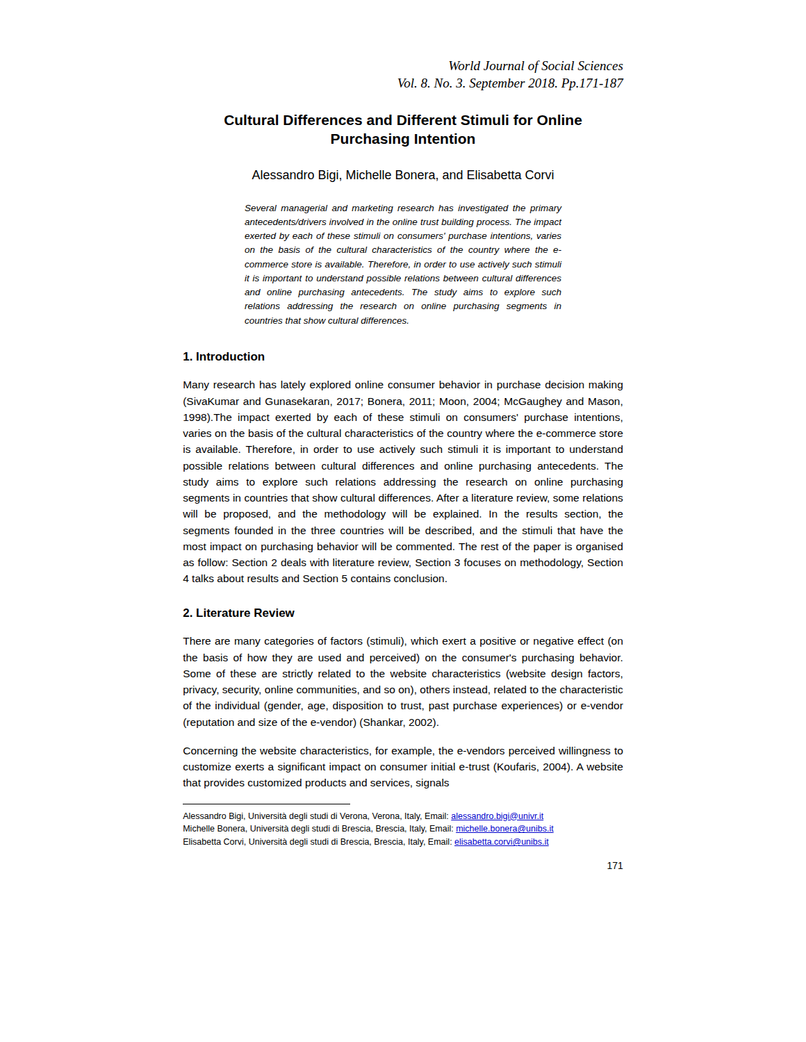World Journal of Social Sciences
Vol. 8. No. 3. September 2018. Pp.171-187
Cultural Differences and Different Stimuli for Online
Purchasing Intention
Alessandro Bigi, Michelle Bonera, and Elisabetta Corvi
Several managerial and marketing research has investigated the primary antecedents/drivers involved in the online trust building process. The impact exerted by each of these stimuli on consumers' purchase intentions, varies on the basis of the cultural characteristics of the country where the e-commerce store is available. Therefore, in order to use actively such stimuli it is important to understand possible relations between cultural differences and online purchasing antecedents. The study aims to explore such relations addressing the research on online purchasing segments in countries that show cultural differences.
1. Introduction
Many research has lately explored online consumer behavior in purchase decision making (SivaKumar and Gunasekaran, 2017; Bonera, 2011; Moon, 2004; McGaughey and Mason, 1998).The impact exerted by each of these stimuli on consumers' purchase intentions, varies on the basis of the cultural characteristics of the country where the e-commerce store is available. Therefore, in order to use actively such stimuli it is important to understand possible relations between cultural differences and online purchasing antecedents. The study aims to explore such relations addressing the research on online purchasing segments in countries that show cultural differences. After a literature review, some relations will be proposed, and the methodology will be explained. In the results section, the segments founded in the three countries will be described, and the stimuli that have the most impact on purchasing behavior will be commented. The rest of the paper is organised as follow: Section 2 deals with literature review, Section 3 focuses on methodology, Section 4 talks about results and Section 5 contains conclusion.
2. Literature Review
There are many categories of factors (stimuli), which exert a positive or negative effect (on the basis of how they are used and perceived) on the consumer's purchasing behavior. Some of these are strictly related to the website characteristics (website design factors, privacy, security, online communities, and so on), others instead, related to the characteristic of the individual (gender, age, disposition to trust, past purchase experiences) or e-vendor (reputation and size of the e-vendor) (Shankar, 2002).
Concerning the website characteristics, for example, the e-vendors perceived willingness to customize exerts a significant impact on consumer initial e-trust (Koufaris, 2004). A website that provides customized products and services, signals
Alessandro Bigi, Università degli studi di Verona, Verona, Italy, Email: alessandro.bigi@univr.it
Michelle Bonera, Università degli studi di Brescia, Brescia, Italy, Email: michelle.bonera@unibs.it
Elisabetta Corvi, Università degli studi di Brescia, Brescia, Italy, Email: elisabetta.corvi@unibs.it
171